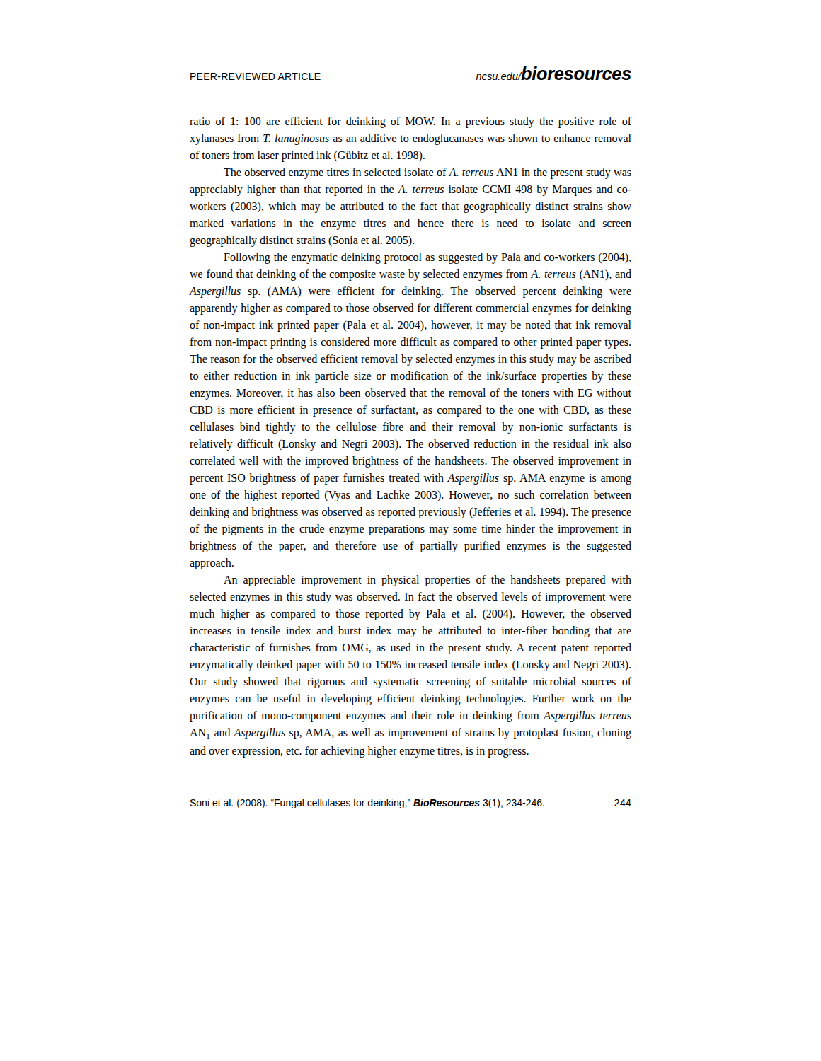PEER-REVIEWED ARTICLE
ncsu.edu/bioresources
ratio of 1: 100 are efficient for deinking of MOW. In a previous study the positive role of xylanases from T. lanuginosus as an additive to endoglucanases was shown to enhance removal of toners from laser printed ink (Gübitz et al. 1998).
The observed enzyme titres in selected isolate of A. terreus AN1 in the present study was appreciably higher than that reported in the A. terreus isolate CCMI 498 by Marques and co-workers (2003), which may be attributed to the fact that geographically distinct strains show marked variations in the enzyme titres and hence there is need to isolate and screen geographically distinct strains (Sonia et al. 2005).
Following the enzymatic deinking protocol as suggested by Pala and co-workers (2004), we found that deinking of the composite waste by selected enzymes from A. terreus (AN1), and Aspergillus sp. (AMA) were efficient for deinking. The observed percent deinking were apparently higher as compared to those observed for different commercial enzymes for deinking of non-impact ink printed paper (Pala et al. 2004), however, it may be noted that ink removal from non-impact printing is considered more difficult as compared to other printed paper types. The reason for the observed efficient removal by selected enzymes in this study may be ascribed to either reduction in ink particle size or modification of the ink/surface properties by these enzymes. Moreover, it has also been observed that the removal of the toners with EG without CBD is more efficient in presence of surfactant, as compared to the one with CBD, as these cellulases bind tightly to the cellulose fibre and their removal by non-ionic surfactants is relatively difficult (Lonsky and Negri 2003). The observed reduction in the residual ink also correlated well with the improved brightness of the handsheets. The observed improvement in percent ISO brightness of paper furnishes treated with Aspergillus sp. AMA enzyme is among one of the highest reported (Vyas and Lachke 2003). However, no such correlation between deinking and brightness was observed as reported previously (Jefferies et al. 1994). The presence of the pigments in the crude enzyme preparations may some time hinder the improvement in brightness of the paper, and therefore use of partially purified enzymes is the suggested approach.
An appreciable improvement in physical properties of the handsheets prepared with selected enzymes in this study was observed. In fact the observed levels of improvement were much higher as compared to those reported by Pala et al. (2004). However, the observed increases in tensile index and burst index may be attributed to inter-fiber bonding that are characteristic of furnishes from OMG, as used in the present study. A recent patent reported enzymatically deinked paper with 50 to 150% increased tensile index (Lonsky and Negri 2003). Our study showed that rigorous and systematic screening of suitable microbial sources of enzymes can be useful in developing efficient deinking technologies. Further work on the purification of mono-component enzymes and their role in deinking from Aspergillus terreus AN1 and Aspergillus sp, AMA, as well as improvement of strains by protoplast fusion, cloning and over expression, etc. for achieving higher enzyme titres, is in progress.
Soni et al. (2008). “Fungal cellulases for deinking,” BioResources 3(1), 234-246.
244